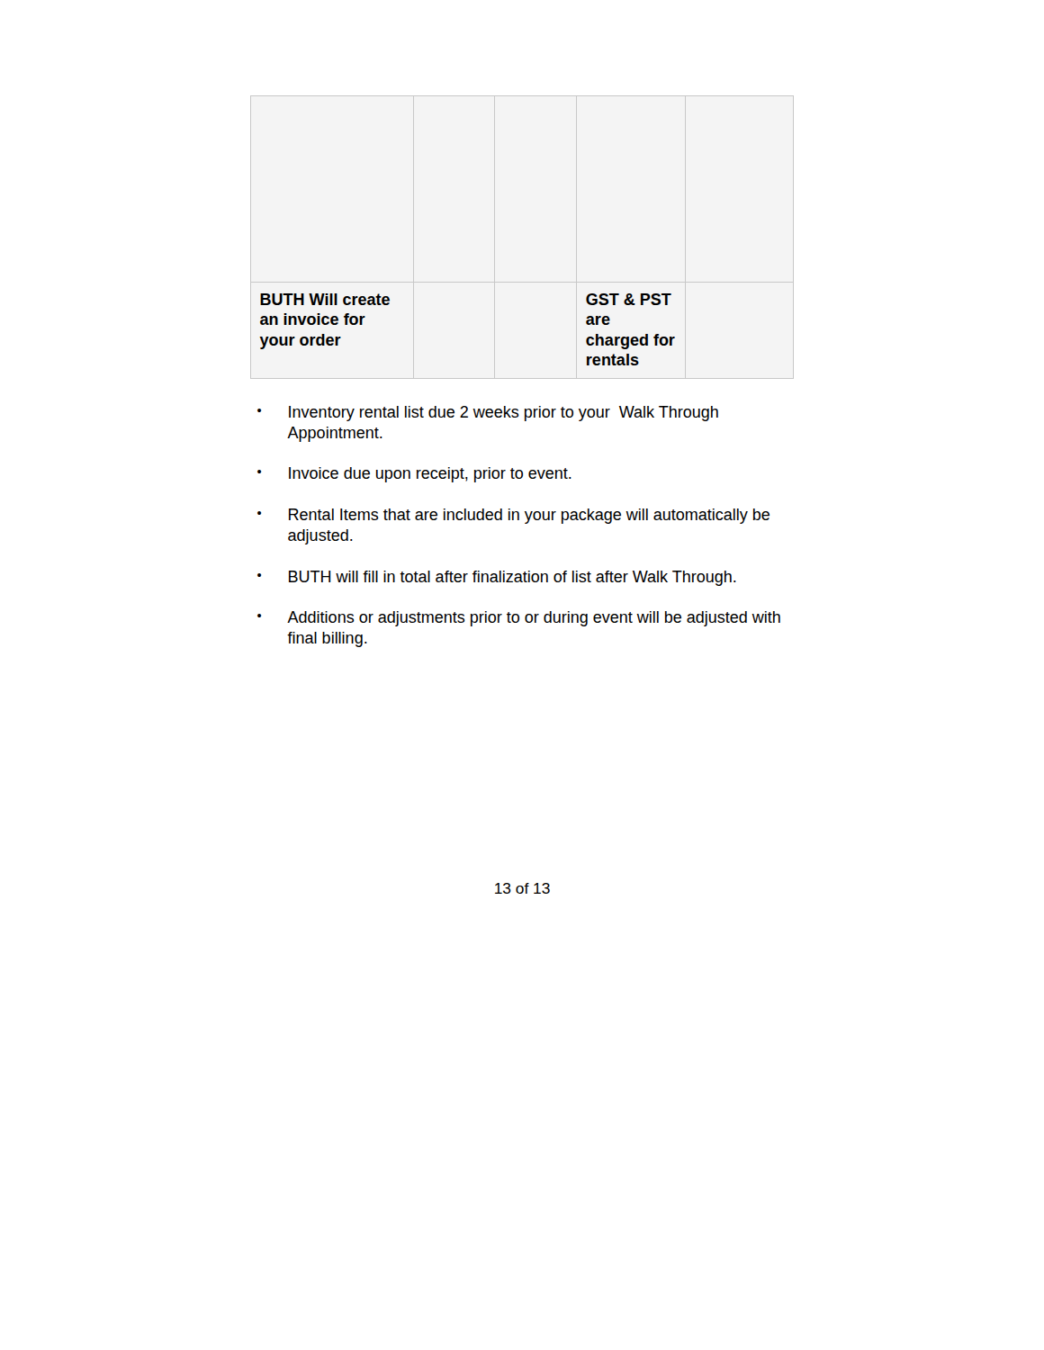| BUTH Will create an invoice for your order | | | GST & PST are charged for rentals | |
Inventory rental list due 2 weeks prior to your Walk Through Appointment.
Invoice due upon receipt, prior to event.
Rental Items that are included in your package will automatically be adjusted.
BUTH will fill in total after finalization of list after Walk Through.
Additions or adjustments prior to or during event will be adjusted with final billing.
13 of 13